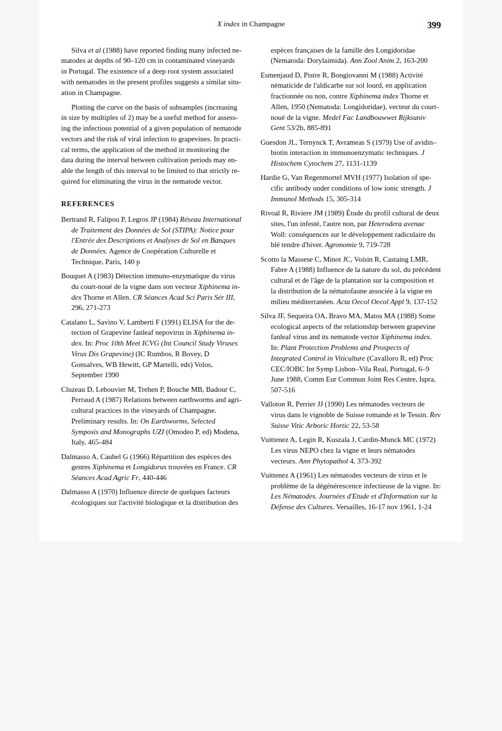X index in Champagne
399
Silva et al (1988) have reported finding many infected nematodes at depths of 90–120 cm in contaminated vineyards in Portugal. The existence of a deep root system associated with nematodes in the present profiles suggests a similar situation in Champagne.
Plotting the curve on the basis of subsamples (increasing in size by multiples of 2) may be a useful method for assessing the infectious potential of a given population of nematode vectors and the risk of viral infection to grapevines. In practical terms, the application of the method in monitoring the data during the interval between cultivation periods may enable the length of this interval to be limited to that strictly required for eliminating the virus in the nematode vector.
References
Bertrand R, Falipou P, Legros JP (1984) Réseau International de Traitement des Données de Sol (STIPA): Notice pour l'Entrée des Descriptions et Analyses de Sol en Banques de Données. Agence de Coopération Culturelle et Technique, Paris, 140 p
Bouquet A (1983) Détection immuno-enzymatique du virus du court-noué de la vigne dans son vecteur Xiphinema index Thorne et Allen. CR Séances Acad Sci Paris Sér III, 296, 271-273
Catalano L, Savino V, Lamberti F (1991) ELISA for the detection of Grapevine fanleaf nepovirus in Xiphinema index. In: Proc 10th Meet ICVG (Int Council Study Viruses Virus Dis Grapevine) (IC Rumbos, R Bovey, D Gonsalves, WB Hewitt, GP Martelli, eds) Volos, September 1990
Cluzeau D, Lebouvier M, Trehen P, Bouche MB, Badour C, Perraud A (1987) Relations between earthworms and agricultural practices in the vineyards of Champagne. Preliminary results. In: On Earthworms, Selected Symposis and Monographs UZI (Omodeo P, ed) Modena, Italy, 465-484
Dalmasso A, Caubel G (1966) Répartition des espèces des genres Xiphinema et Longidorus trouvées en France. CR Séances Acad Agric Fr, 440-446
Dalmasso A (1970) Influence directe de quelques facteurs écologiques sur l'activité biologique et la distribution des espèces françaises de la famille des Longidoridae (Nematoda: Dorylaimida). Ann Zool Anim 2, 163-200
Esmenjaud D, Pistre R, Bongiovanni M (1988) Activité nématicide de l'aldicarbe sur sol lourd, en application fractionnée ou non, contre Xiphinema index Thorne et Allen, 1950 (Nematoda: Longidoridae), vecteur du court-noué de la vigne. Medel Fac Landbouwwet Rijksuniv Gent 53/2b, 885-891
Guesdon JL, Ternynck T, Avrameas S (1979) Use of avidin–biotin interaction in immunoenzymatic techniques. J Histochem Cytochem 27, 1131-1139
Hardie G, Van Regenmortel MVH (1977) Isolation of specific antibody under conditions of low ionic strength. J Immunol Methods 15, 305-314
Rivoal R, Riviere JM (1989) Étude du profil cultural de deux sites, l'un infesté, l'autre non, par Heterodera avenae Woll: conséquences sur le développement radiculaire du blé tendre d'hiver. Agronomie 9, 719-728
Scotto la Massese C, Minot JC, Voisin R, Castaing LMR, Fabre A (1988) Influence de la nature du sol, du précédent cultural et de l'âge de la plantation sur la composition et la distribution de la nématofaune associée à la vigne en milieu méditerranéen. Acta Oecol Oecol Appl 9, 137-152
Silva JF, Sequeira OA, Bravo MA, Matos MA (1988) Some ecological aspects of the relationship between grapevine fanleaf virus and its nematode vector Xiphinema index. In: Plant Protection Problems and Prospects of Integrated Control in Viticulture (Cavalloro R, ed) Proc CEC/IOBC Int Symp Lisbon–Vila Real, Portugal, 6–9 June 1988, Comm Eur Commun Joint Res Centre, Ispra, 507-516
Valloton R, Perrier JJ (1990) Les nématodes vecteurs de virus dans le vignoble de Suisse romande et le Tessin. Rev Suisse Vitic Arboric Hortic 22, 53-58
Vuittenez A, Legin R, Kuszala J, Cardin-Munck MC (1972) Les virus NEPO chez la vigne et leurs nématodes vecteurs. Ann Phytopathol 4, 373-392
Vuittenez A (1961) Les nématodes vecteurs de virus et le problème de la dégénérescence infectieuse de la vigne. In: Les Nématodes. Journées d'Etude et d'Information sur la Défense des Cultures. Versailles, 16-17 nov 1961, 1-24